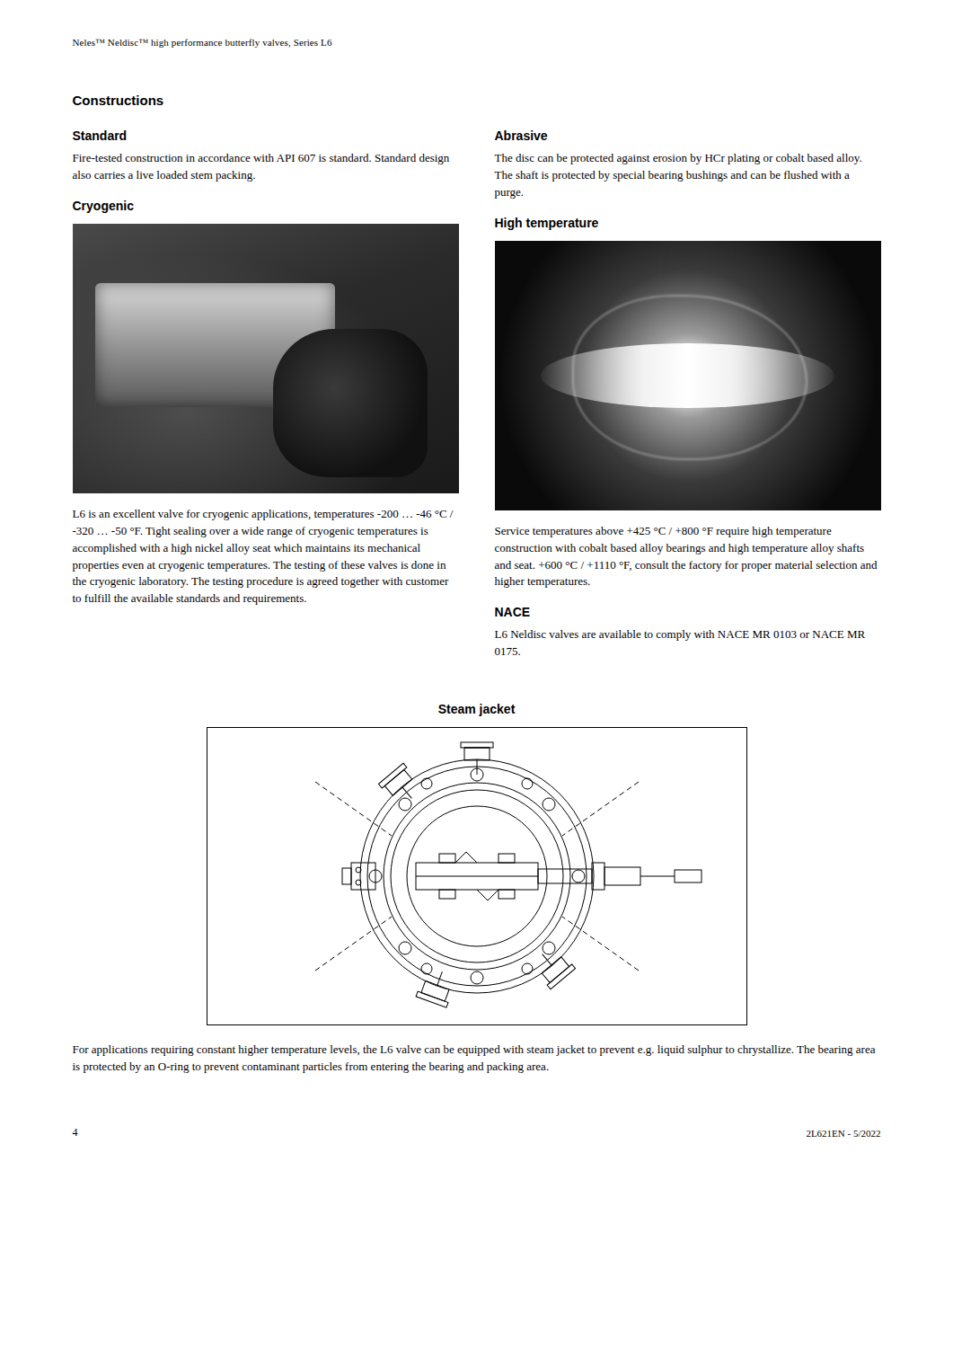Neles™ Neldisc™ high performance butterfly valves, Series L6
Constructions
Standard
Fire-tested construction in accordance with API 607 is standard. Standard design also carries a live loaded stem packing.
Cryogenic
L6 is an excellent valve for cryogenic applications, temperatures -200 … -46 °C / -320 … -50 °F. Tight sealing over a wide range of cryogenic temperatures is accomplished with a high nickel alloy seat which maintains its mechanical properties even at cryogenic temperatures. The testing of these valves is done in the cryogenic laboratory. The testing procedure is agreed together with customer to fulfill the available standards and requirements.
Abrasive
The disc can be protected against erosion by HCr plating or cobalt based alloy. The shaft is protected by special bearing bushings and can be flushed with a purge.
High temperature
Service temperatures above +425 °C / +800 °F require high temperature construction with cobalt based alloy bearings and high temperature alloy shafts and seat. +600 °C / +1110 °F, consult the factory for proper material selection and higher temperatures.
NACE
L6 Neldisc valves are available to comply with NACE MR 0103 or NACE MR 0175.
Steam jacket
For applications requiring constant higher temperature levels, the L6 valve can be equipped with steam jacket to prevent e.g. liquid sulphur to chrystallize. The bearing area is protected by an O-ring to prevent contaminant particles from entering the bearing and packing area.
4
2L621EN - 5/2022